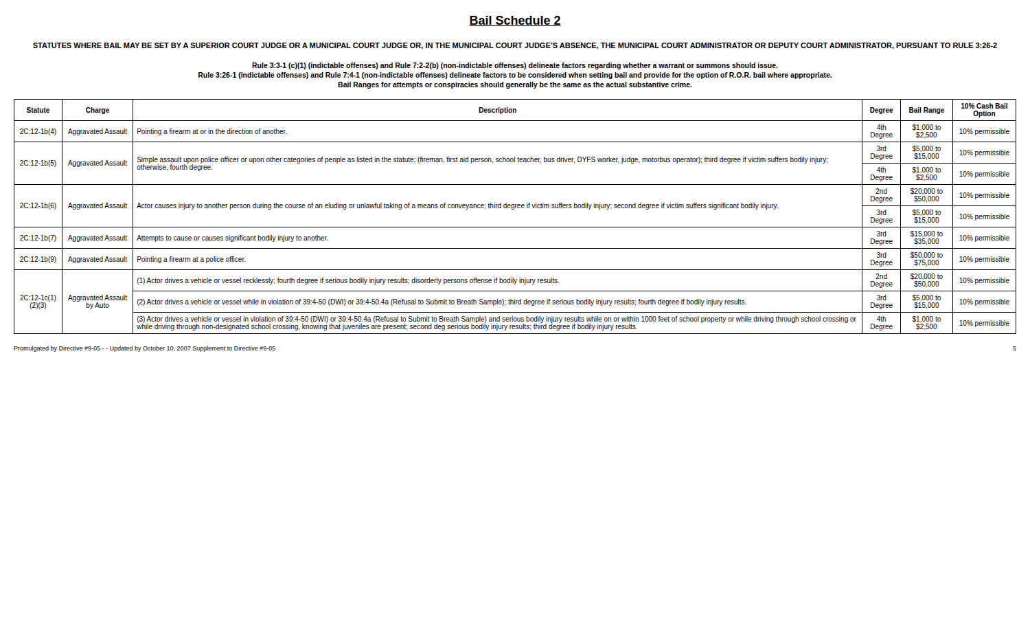Bail Schedule 2
STATUTES WHERE BAIL MAY BE SET BY A SUPERIOR COURT JUDGE OR A MUNICIPAL COURT JUDGE OR, IN THE MUNICIPAL COURT JUDGE’S ABSENCE, THE MUNICIPAL COURT ADMINISTRATOR OR DEPUTY COURT ADMINISTRATOR, PURSUANT TO RULE 3:26-2
Rule 3:3-1 (c)(1) (indictable offenses) and Rule 7:2-2(b) (non-indictable offenses) delineate factors regarding whether a warrant or summons should issue.
Rule 3:26-1 (indictable offenses) and Rule 7:4-1 (non-indictable offenses) delineate factors to be considered when setting bail and provide for the option of R.O.R. bail where appropriate.
Bail Ranges for attempts or conspiracies should generally be the same as the actual substantive crime.
| Statute | Charge | Description | Degree | Bail Range | 10% Cash Bail Option |
| --- | --- | --- | --- | --- | --- |
| 2C:12-1b(4) | Aggravated Assault | Pointing a firearm at or in the direction of another. | 4th Degree | $1,000 to $2,500 | 10% permissible |
| 2C:12-1b(5) | Aggravated Assault | Simple assault upon police officer or upon other categories of people as listed in the statute; (fireman, first aid person, school teacher, bus driver, DYFS worker, judge, motorbus operator); third degree if victim suffers bodily injury; otherwise, fourth degree. | 3rd Degree | $5,000 to $15,000 | 10% permissible |
| 4th Degree | $1,000 to $2,500 | 10% permissible |
| 2C:12-1b(6) | Aggravated Assault | Actor causes injury to another person during the course of an eluding or unlawful taking of a means of conveyance; third degree if victim suffers bodily injury; second degree if victim suffers significant bodily injury. | 2nd Degree | $20,000 to $50,000 | 10% permissible |
| 3rd Degree | $5,000 to $15,000 | 10% permissible |
| 2C:12-1b(7) | Aggravated Assault | Attempts to cause or causes significant bodily injury to another. | 3rd Degree | $15,000 to $35,000 | 10% permissible |
| 2C:12-1b(9) | Aggravated Assault | Pointing a firearm at a police officer. | 3rd Degree | $50,000 to $75,000 | 10% permissible |
| 2C:12-1c(1)(2)(3) | Aggravated Assault by Auto | (1) Actor drives a vehicle or vessel recklessly; fourth degree if serious bodily injury results; disorderly persons offense if bodily injury results. | 2nd Degree | $20,000 to $50,000 | 10% permissible |
| (2) Actor drives a vehicle or vessel while in violation of 39:4-50 (DWI) or 39:4-50.4a (Refusal to Submit to Breath Sample); third degree if serious bodily injury results; fourth degree if bodily injury results. | 3rd Degree | $5,000 to $15,000 | 10% permissible |
| (3) Actor drives a vehicle or vessel in violation of 39:4-50 (DWI) or 39:4-50.4a (Refusal to Submit to Breath Sample) and serious bodily injury results while on or within 1000 feet of school property or while driving through school crossing or while driving through non-designated school crossing, knowing that juveniles are present; second deg serious bodily injury results; third degree if bodily injury results. | 4th Degree | $1,000 to $2,500 | 10% permissible |
Promulgated by Directive #9-05 - - Updated by October 10, 2007 Supplement to Directive #9-05 5